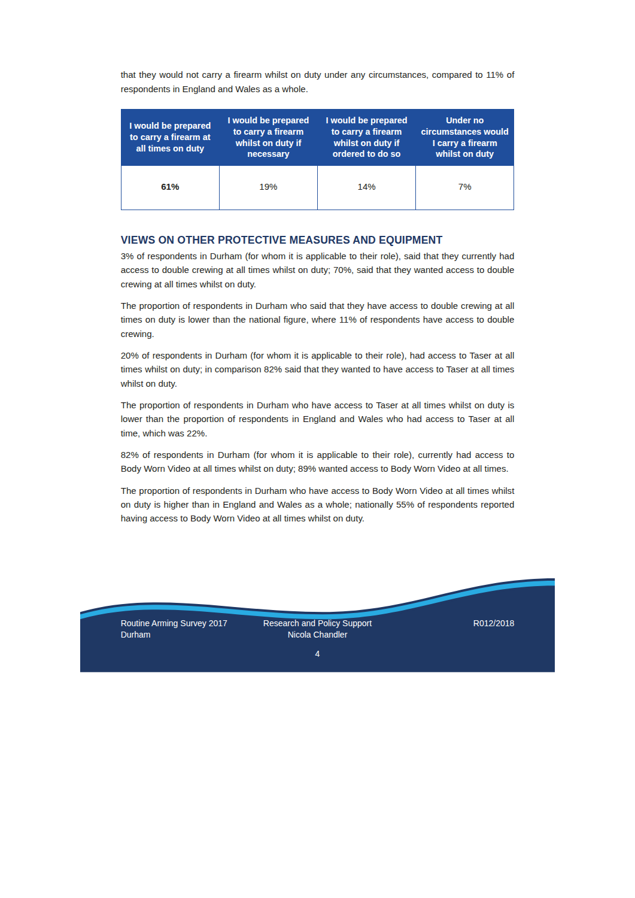that they would not carry a firearm whilst on duty under any circumstances, compared to 11% of respondents in England and Wales as a whole.
| I would be prepared to carry a firearm at all times on duty | I would be prepared to carry a firearm whilst on duty if necessary | I would be prepared to carry a firearm whilst on duty if ordered to do so | Under no circumstances would I carry a firearm whilst on duty |
| --- | --- | --- | --- |
| 61% | 19% | 14% | 7% |
VIEWS ON OTHER PROTECTIVE MEASURES AND EQUIPMENT
3% of respondents in Durham (for whom it is applicable to their role), said that they currently had access to double crewing at all times whilst on duty; 70%, said that they wanted access to double crewing at all times whilst on duty.
The proportion of respondents in Durham who said that they have access to double crewing at all times on duty is lower than the national figure, where 11% of respondents have access to double crewing.
20% of respondents in Durham (for whom it is applicable to their role), had access to Taser at all times whilst on duty; in comparison 82% said that they wanted to have access to Taser at all times whilst on duty.
The proportion of respondents in Durham who have access to Taser at all times whilst on duty is lower than the proportion of respondents in England and Wales who had access to Taser at all time, which was 22%.
82% of respondents in Durham (for whom it is applicable to their role), currently had access to Body Worn Video at all times whilst on duty; 89% wanted access to Body Worn Video at all times.
The proportion of respondents in Durham who have access to Body Worn Video at all times whilst on duty is higher than in England and Wales as a whole; nationally 55% of respondents reported having access to Body Worn Video at all times whilst on duty.
Routine Arming Survey 2017
Durham
Research and Policy Support
Nicola Chandler
R012/2018
4